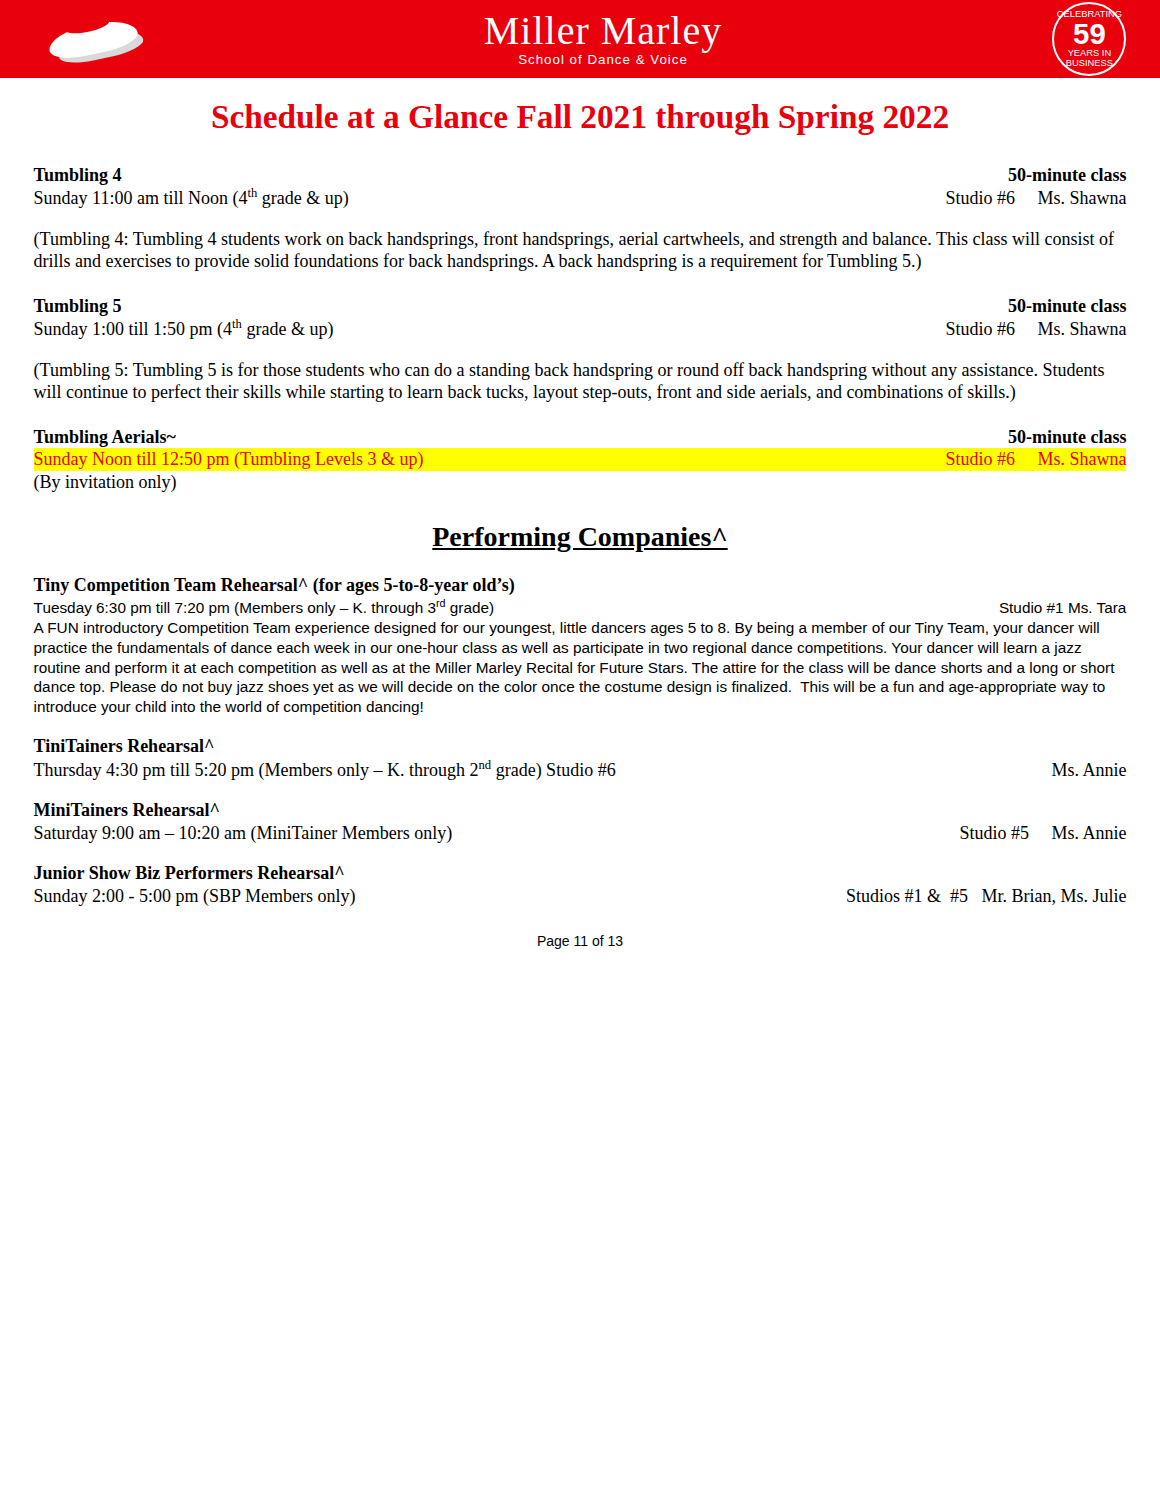Miller Marley School of Dance & Voice
CELEBRATING 59 YEARS IN BUSINESS
Schedule at a Glance Fall 2021 through Spring 2022
Tumbling 4
50-minute class
Sunday 11:00 am till Noon (4th grade & up)
Studio #6 Ms. Shawna
(Tumbling 4: Tumbling 4 students work on back handsprings, front handsprings, aerial cartwheels, and strength and balance. This class will consist of drills and exercises to provide solid foundations for back handsprings. A back handspring is a requirement for Tumbling 5.)
Tumbling 5
50-minute class
Sunday 1:00 till 1:50 pm (4th grade & up)
Studio #6 Ms. Shawna
(Tumbling 5: Tumbling 5 is for those students who can do a standing back handspring or round off back handspring without any assistance. Students will continue to perfect their skills while starting to learn back tucks, layout step-outs, front and side aerials, and combinations of skills.)
Tumbling Aerials~
50-minute class
Sunday Noon till 12:50 pm (Tumbling Levels 3 & up)
Studio #6 Ms. Shawna
(By invitation only)
Performing Companies^
Tiny Competition Team Rehearsal^ (for ages 5-to-8-year old’s)
Tuesday 6:30 pm till 7:20 pm (Members only – K. through 3rd grade)
Studio #1 Ms. Tara
A FUN introductory Competition Team experience designed for our youngest, little dancers ages 5 to 8. By being a member of our Tiny Team, your dancer will practice the fundamentals of dance each week in our one-hour class as well as participate in two regional dance competitions. Your dancer will learn a jazz routine and perform it at each competition as well as at the Miller Marley Recital for Future Stars. The attire for the class will be dance shorts and a long or short dance top. Please do not buy jazz shoes yet as we will decide on the color once the costume design is finalized. This will be a fun and age-appropriate way to introduce your child into the world of competition dancing!
TiniTainers Rehearsal^
Thursday 4:30 pm till 5:20 pm (Members only – K. through 2nd grade) Studio #6
Ms. Annie
MiniTainers Rehearsal^
Saturday 9:00 am – 10:20 am (MiniTainer Members only)
Studio #5 Ms. Annie
Junior Show Biz Performers Rehearsal^
Sunday 2:00 - 5:00 pm (SBP Members only)
Studios #1 & #5 Mr. Brian, Ms. Julie
Page 11 of 13